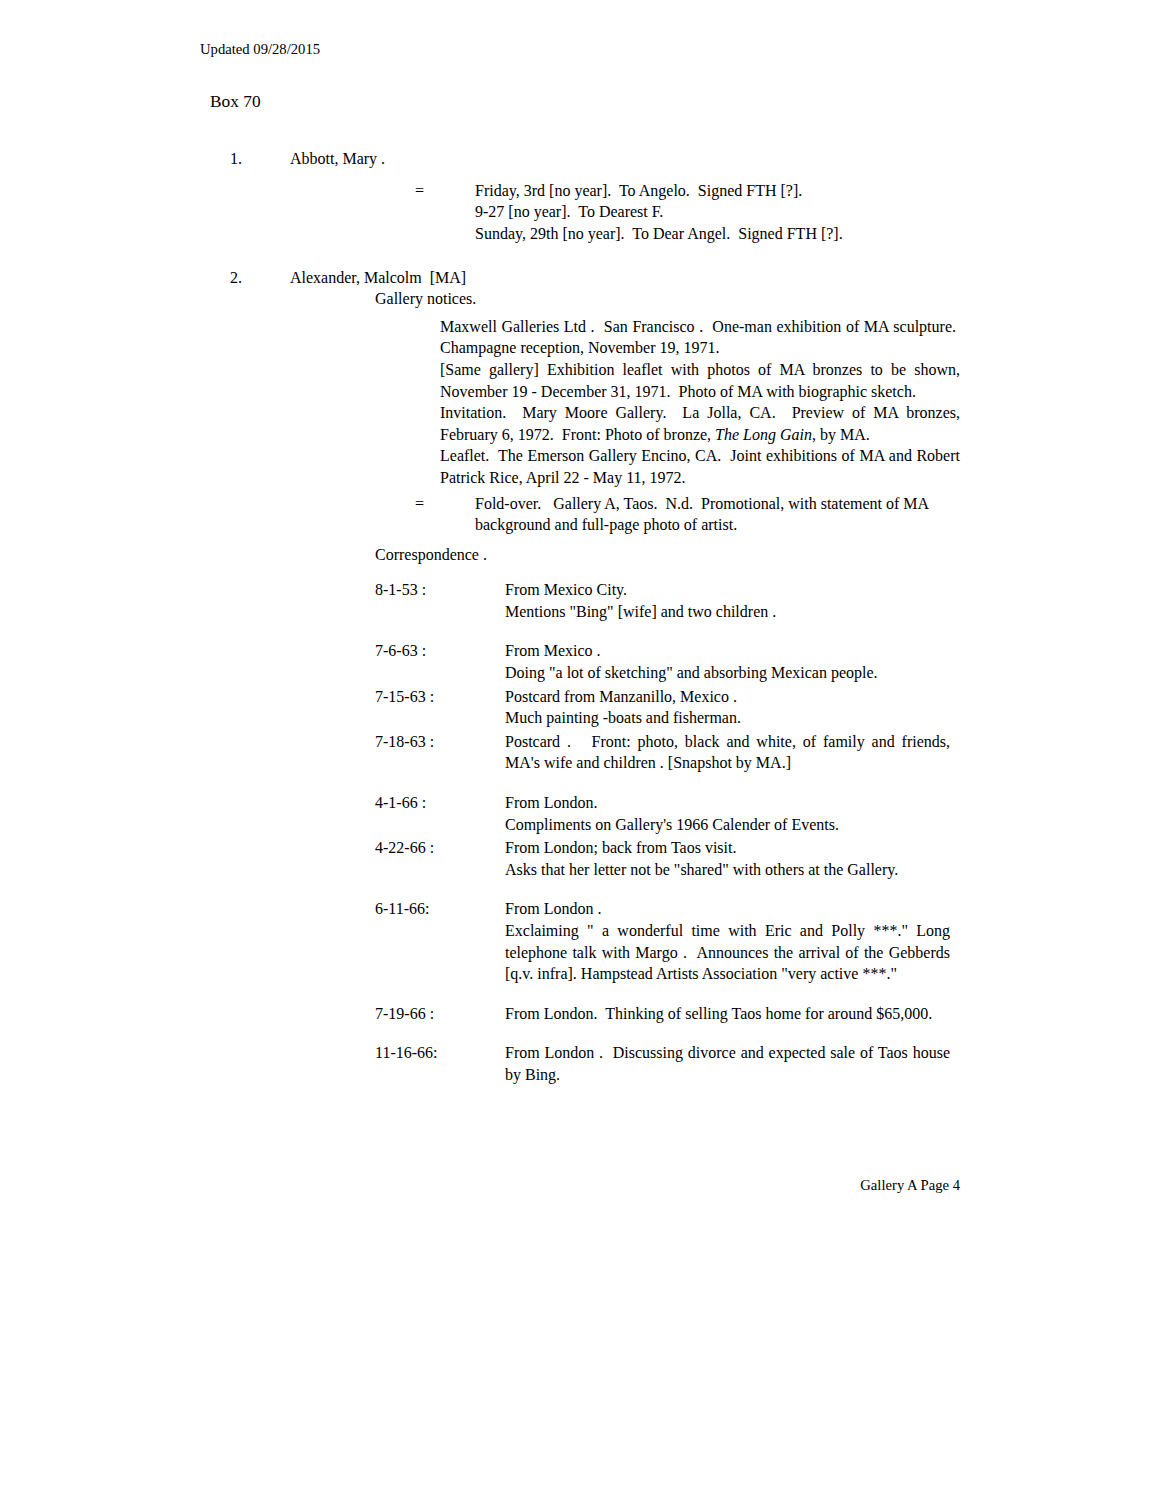Updated 09/28/2015
Box 70
1.
Abbott, Mary .
=
Friday, 3rd [no year]. To Angelo. Signed FTH [?].
9-27 [no year]. To Dearest F.
Sunday, 29th [no year]. To Dear Angel. Signed FTH [?].
2.
Alexander, Malcolm [MA]
Gallery notices.
Maxwell Galleries Ltd . San Francisco . One-man exhibition of MA sculpture. Champagne reception, November 19, 1971.
[Same gallery] Exhibition leaflet with photos of MA bronzes to be shown, November 19 - December 31, 1971. Photo of MA with biographic sketch.
Invitation. Mary Moore Gallery. La Jolla, CA. Preview of MA bronzes, February 6, 1972. Front: Photo of bronze, The Long Gain, by MA.
Leaflet. The Emerson Gallery Encino, CA. Joint exhibitions of MA and Robert Patrick Rice, April 22 - May 11, 1972.
=
Fold-over. Gallery A, Taos. N.d. Promotional, with statement of MA background and full-page photo of artist.
Correspondence .
8-1-53 :
From Mexico City.
Mentions "Bing" [wife] and two children .
7-6-63 :
From Mexico .
Doing "a lot of sketching" and absorbing Mexican people.
7-15-63 :
Postcard from Manzanillo, Mexico .
Much painting -boats and fisherman.
7-18-63 :
Postcard . Front: photo, black and white, of family and friends, MA's wife and children . [Snapshot by MA.]
4-1-66 :
From London.
Compliments on Gallery's 1966 Calender of Events.
4-22-66 :
From London; back from Taos visit.
Asks that her letter not be "shared" with others at the Gallery.
6-11-66:
From London .
Exclaiming " a wonderful time with Eric and Polly ***." Long telephone talk with Margo . Announces the arrival of the Gebberds [q.v. infra]. Hampstead Artists Association "very active ***."
7-19-66 :
From London. Thinking of selling Taos home for around $65,000.
11-16-66:
From London . Discussing divorce and expected sale of Taos house by Bing.
Gallery A Page 4